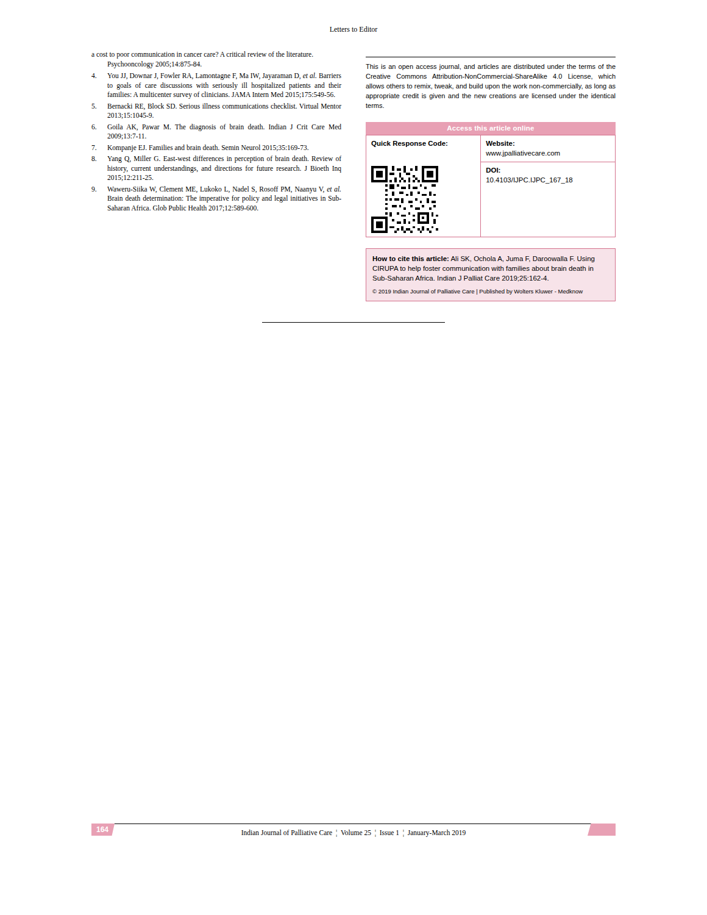Letters to Editor
a cost to poor communication in cancer care? A critical review of the literature. Psychooncology 2005;14:875-84.
4. You JJ, Downar J, Fowler RA, Lamontagne F, Ma IW, Jayaraman D, et al. Barriers to goals of care discussions with seriously ill hospitalized patients and their families: A multicenter survey of clinicians. JAMA Intern Med 2015;175:549-56.
5. Bernacki RE, Block SD. Serious illness communications checklist. Virtual Mentor 2013;15:1045-9.
6. Goila AK, Pawar M. The diagnosis of brain death. Indian J Crit Care Med 2009;13:7-11.
7. Kompanje EJ. Families and brain death. Semin Neurol 2015;35:169-73.
8. Yang Q, Miller G. East-west differences in perception of brain death. Review of history, current understandings, and directions for future research. J Bioeth Inq 2015;12:211-25.
9. Waweru-Siika W, Clement ME, Lukoko L, Nadel S, Rosoff PM, Naanyu V, et al. Brain death determination: The imperative for policy and legal initiatives in Sub-Saharan Africa. Glob Public Health 2017;12:589-600.
This is an open access journal, and articles are distributed under the terms of the Creative Commons Attribution-NonCommercial-ShareAlike 4.0 License, which allows others to remix, tweak, and build upon the work non-commercially, as long as appropriate credit is given and the new creations are licensed under the identical terms.
Access this article online
| Quick Response Code: | Website: www.jpalliativecare.com |
| | DOI: 10.4103/IJPC.IJPC_167_18 |
How to cite this article: Ali SK, Ochola A, Juma F, Daroowalla F. Using CIRUPA to help foster communication with families about brain death in Sub-Saharan Africa. Indian J Palliat Care 2019;25:162-4.
© 2019 Indian Journal of Palliative Care | Published by Wolters Kluwer - Medknow
164
Indian Journal of Palliative Care ¦ Volume 25 ¦ Issue 1 ¦ January-March 2019